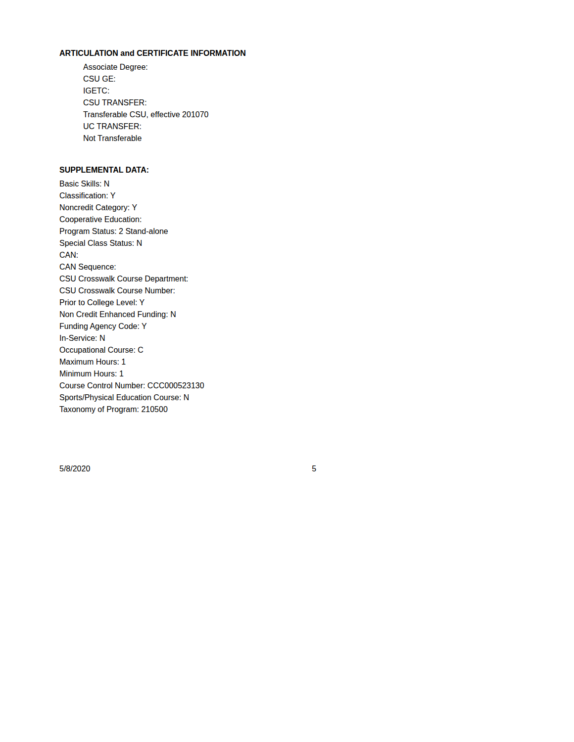ARTICULATION and CERTIFICATE INFORMATION
Associate Degree:
CSU GE:
IGETC:
CSU TRANSFER:
Transferable CSU, effective 201070
UC TRANSFER:
Not Transferable
SUPPLEMENTAL DATA:
Basic Skills: N
Classification: Y
Noncredit Category: Y
Cooperative Education:
Program Status: 2 Stand-alone
Special Class Status: N
CAN:
CAN Sequence:
CSU Crosswalk Course Department:
CSU Crosswalk Course Number:
Prior to College Level: Y
Non Credit Enhanced Funding: N
Funding Agency Code: Y
In-Service: N
Occupational Course: C
Maximum Hours: 1
Minimum Hours: 1
Course Control Number: CCC000523130
Sports/Physical Education Course: N
Taxonomy of Program: 210500
5/8/2020 5